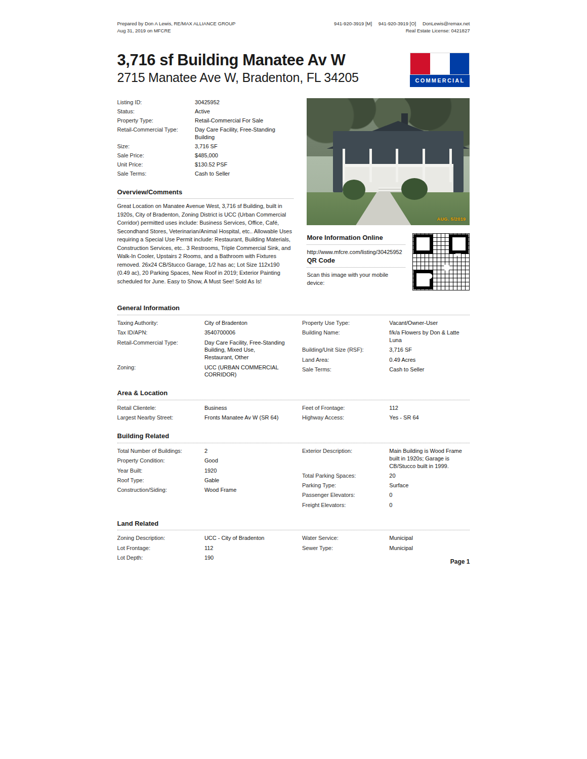Prepared by Don A Lewis, RE/MAX ALLIANCE GROUP
Aug 31, 2019 on MFCRE
941-920-3919 [M] 941-920-3919 [O] DonLewis@remax.net
Real Estate License: 0421827
3,716 sf Building Manatee Av W
2715 Manatee Ave W, Bradenton, FL 34205
COMMERCIAL
| Listing ID: | 30425952 |
| Status: | Active |
| Property Type: | Retail-Commercial For Sale |
| Retail-Commercial Type: | Day Care Facility, Free-Standing Building |
| Size: | 3,716 SF |
| Sale Price: | $485,000 |
| Unit Price: | $130.52 PSF |
| Sale Terms: | Cash to Seller |
Overview/Comments
Great Location on Manatee Avenue West, 3,716 sf Building, built in 1920s, City of Bradenton, Zoning District is UCC (Urban Commercial Corridor) permitted uses include: Business Services, Office, Café, Secondhand Stores, Veterinarian/Animal Hospital, etc.. Allowable Uses requiring a Special Use Permit include: Restaurant, Building Materials, Construction Services, etc.. 3 Restrooms, Triple Commercial Sink, and Walk-In Cooler, Upstairs 2 Rooms, and a Bathroom with Fixtures removed. 26x24 CB/Stucco Garage, 1/2 has ac; Lot Size 112x190 (0.49 ac), 20 Parking Spaces, New Roof in 2019; Exterior Painting scheduled for June. Easy to Show, A Must See! Sold As Is!
AUG. 5/2019
More Information Online
http://www.mfcre.com/listing/30425952
QR Code
Scan this image with your mobile device:
General Information
| Taxing Authority: | City of Bradenton |
| Tax ID/APN: | 3540700006 |
| Retail-Commercial Type: | Day Care Facility, Free-Standing Building, Mixed Use, Restaurant, Other |
| Zoning: | UCC (URBAN COMMERCIAL CORRIDOR) |
| Property Use Type: | Vacant/Owner-User |
| Building Name: | f/k/a Flowers by Don & Latte Luna |
| Building/Unit Size (RSF): | 3,716 SF |
| Land Area: | 0.49 Acres |
| Sale Terms: | Cash to Seller |
Area & Location
| Retail Clientele: | Business |
| Largest Nearby Street: | Fronts Manatee Av W (SR 64) |
| Feet of Frontage: | 112 |
| Highway Access: | Yes - SR 64 |
Building Related
| Total Number of Buildings: | 2 |
| Property Condition: | Good |
| Year Built: | 1920 |
| Roof Type: | Gable |
| Construction/Siding: | Wood Frame |
| Exterior Description: | Main Building is Wood Frame built in 1920s; Garage is CB/Stucco built in 1999. |
| Total Parking Spaces: | 20 |
| Parking Type: | Surface |
| Passenger Elevators: | 0 |
| Freight Elevators: | 0 |
Land Related
| Zoning Description: | UCC - City of Bradenton |
| Lot Frontage: | 112 |
| Lot Depth: | 190 |
| Water Service: | Municipal |
| Sewer Type: | Municipal |
Page 1